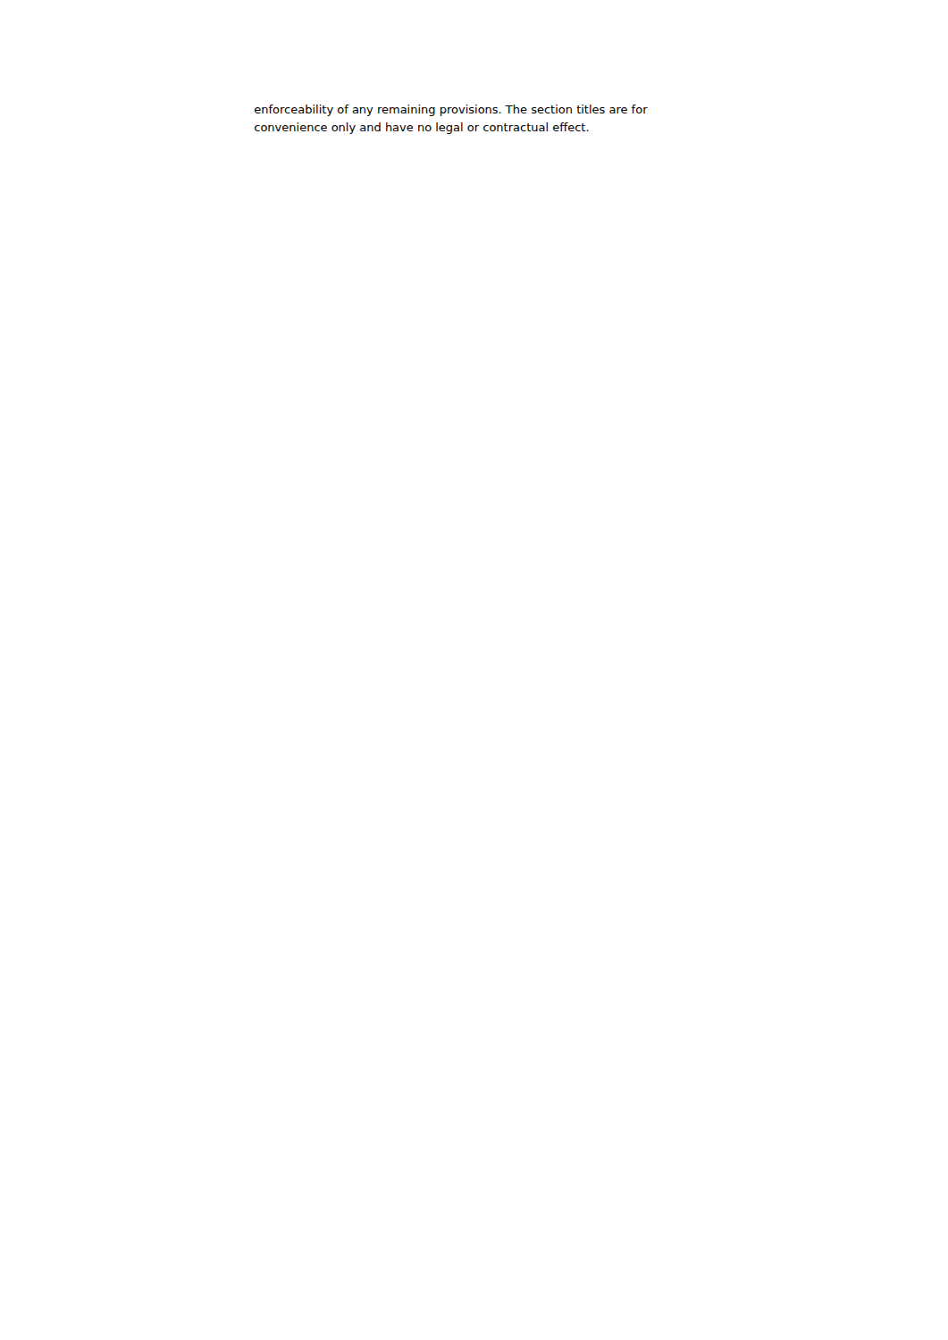enforceability of any remaining provisions. The section titles are for convenience only and have no legal or contractual effect.